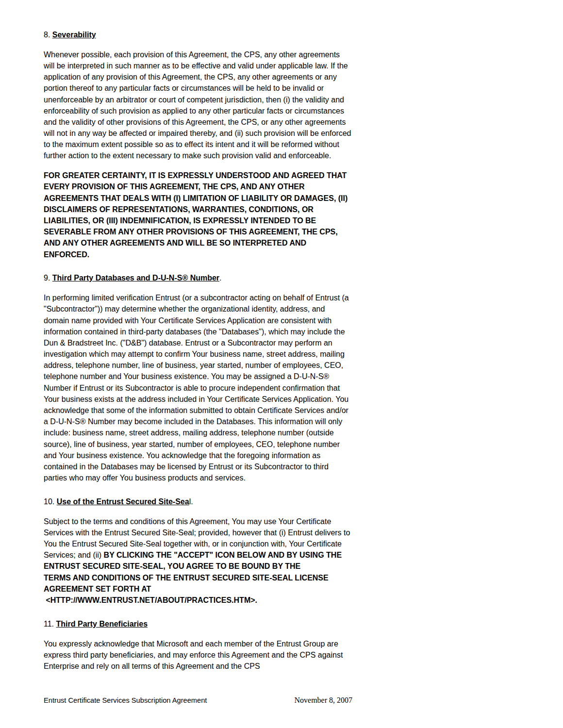8. Severability
Whenever possible, each provision of this Agreement, the CPS, any other agreements will be interpreted in such manner as to be effective and valid under applicable law. If the application of any provision of this Agreement, the CPS, any other agreements or any portion thereof to any particular facts or circumstances will be held to be invalid or unenforceable by an arbitrator or court of competent jurisdiction, then (i) the validity and enforceability of such provision as applied to any other particular facts or circumstances and the validity of other provisions of this Agreement, the CPS, or any other agreements will not in any way be affected or impaired thereby, and (ii) such provision will be enforced to the maximum extent possible so as to effect its intent and it will be reformed without further action to the extent necessary to make such provision valid and enforceable.
FOR GREATER CERTAINTY, IT IS EXPRESSLY UNDERSTOOD AND AGREED THAT EVERY PROVISION OF THIS AGREEMENT, THE CPS, AND ANY OTHER AGREEMENTS THAT DEALS WITH (I) LIMITATION OF LIABILITY OR DAMAGES, (II) DISCLAIMERS OF REPRESENTATIONS, WARRANTIES, CONDITIONS, OR LIABILITIES, OR (III) INDEMNIFICATION, IS EXPRESSLY INTENDED TO BE SEVERABLE FROM ANY OTHER PROVISIONS OF THIS AGREEMENT, THE CPS, AND ANY OTHER AGREEMENTS AND WILL BE SO INTERPRETED AND ENFORCED.
9. Third Party Databases and D-U-N-S® Number.
In performing limited verification Entrust (or a subcontractor acting on behalf of Entrust (a "Subcontractor")) may determine whether the organizational identity, address, and domain name provided with Your Certificate Services Application are consistent with information contained in third-party databases (the "Databases"), which may include the Dun & Bradstreet Inc. ("D&B") database. Entrust or a Subcontractor may perform an investigation which may attempt to confirm Your business name, street address, mailing address, telephone number, line of business, year started, number of employees, CEO, telephone number and Your business existence. You may be assigned a D-U-N-S® Number if Entrust or its Subcontractor is able to procure independent confirmation that Your business exists at the address included in Your Certificate Services Application. You acknowledge that some of the information submitted to obtain Certificate Services and/or a D-U-N-S® Number may become included in the Databases. This information will only include: business name, street address, mailing address, telephone number (outside source), line of business, year started, number of employees, CEO, telephone number and Your business existence. You acknowledge that the foregoing information as contained in the Databases may be licensed by Entrust or its Subcontractor to third parties who may offer You business products and services.
10. Use of the Entrust Secured Site-Seal.
Subject to the terms and conditions of this Agreement, You may use Your Certificate Services with the Entrust Secured Site-Seal; provided, however that (i) Entrust delivers to You the Entrust Secured Site-Seal together with, or in conjunction with, Your Certificate Services; and (ii) BY CLICKING THE "ACCEPT" ICON BELOW AND BY USING THE ENTRUST SECURED SITE-SEAL, YOU AGREE TO BE BOUND BY THE
TERMS AND CONDITIONS OF THE ENTRUST SECURED SITE-SEAL LICENSE AGREEMENT SET FORTH AT <HTTP://WWW.ENTRUST.NET/ABOUT/PRACTICES.HTM>.
11. Third Party Beneficiaries
You expressly acknowledge that Microsoft and each member of the Entrust Group are express third party beneficiaries, and may enforce this Agreement and the CPS against Enterprise and rely on all terms of this Agreement and the CPS
Entrust Certificate Services Subscription Agreement November 8, 2007